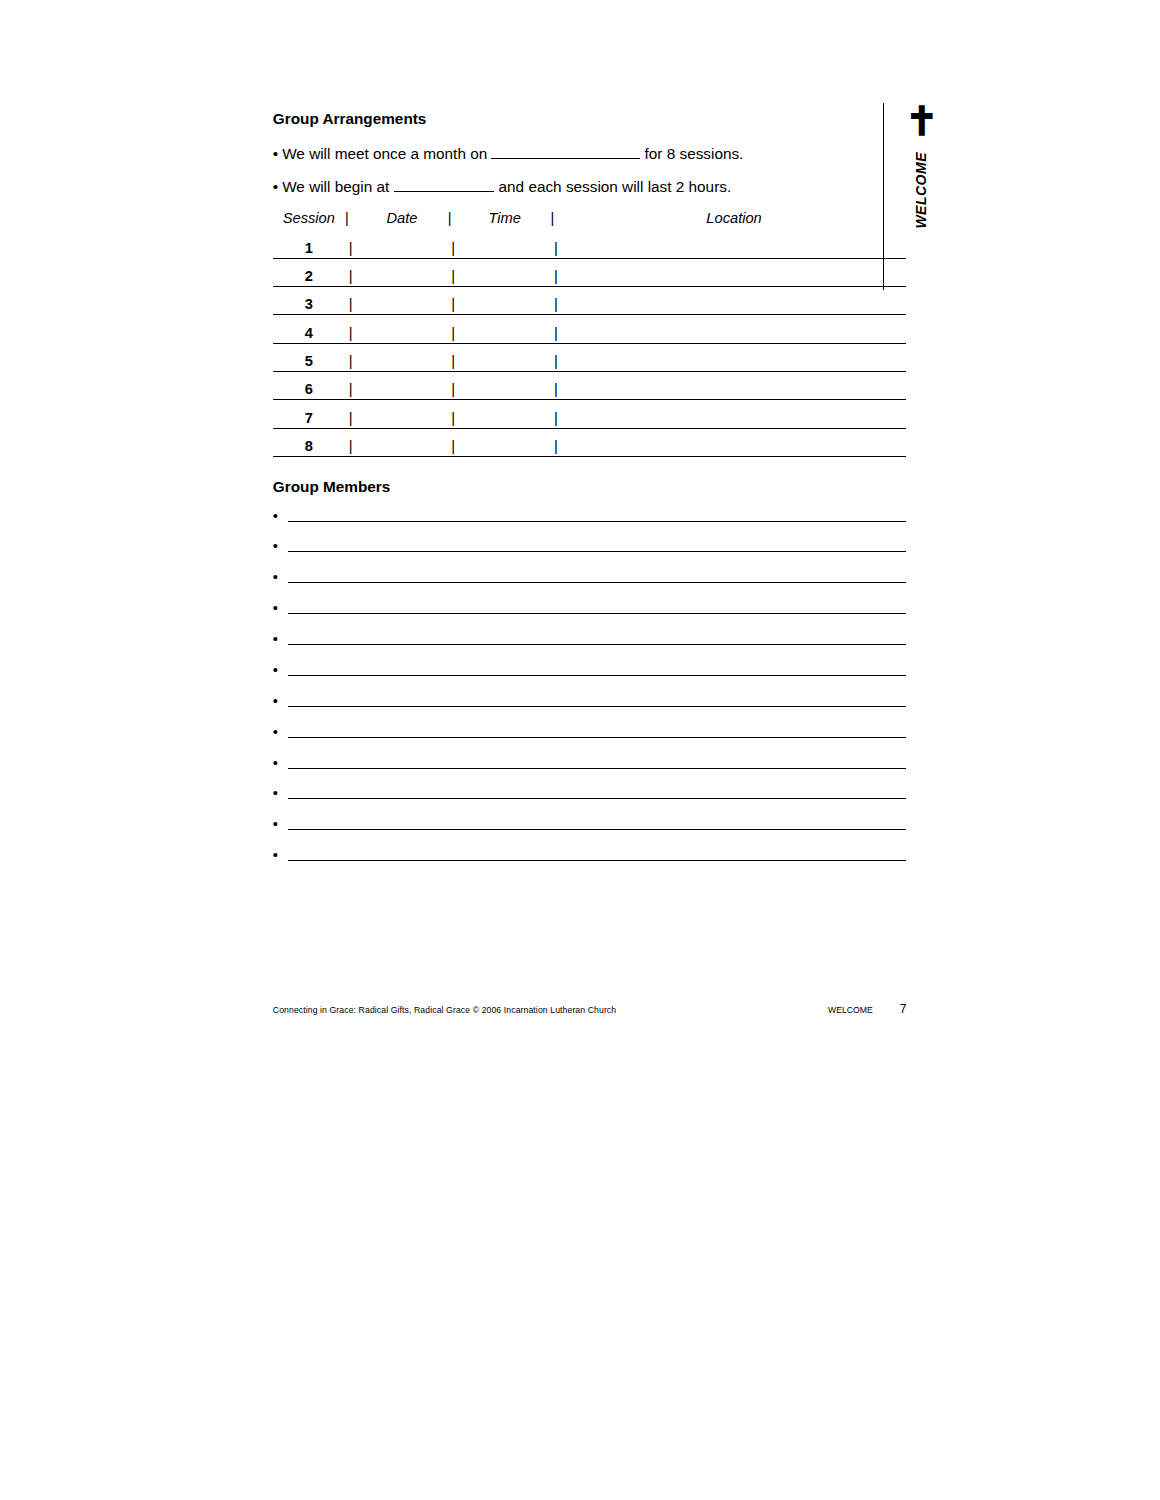✝
WELCOME
Group Arrangements
•We will meet once a month on for 8 sessions.
•We will begin at and each session will last 2 hours.
| Session | / | Date | / | Time | / | Location |
| --- | --- | --- | --- | --- | --- | --- |
| 1 | / | | / | | / | |
| 2 | / | | / | | / | |
| 3 | / | | / | | / | |
| 4 | / | | / | | / | |
| 5 | / | | / | | / | |
| 6 | / | | / | | / | |
| 7 | / | | / | | / | |
| 8 | / | | / | | / | |
Group Members
•
•
•
•
•
•
•
•
•
•
•
•
Connecting in Grace: Radical Gifts, Radical Grace © 2006 Incarnation Lutheran Church
WELCOME 7